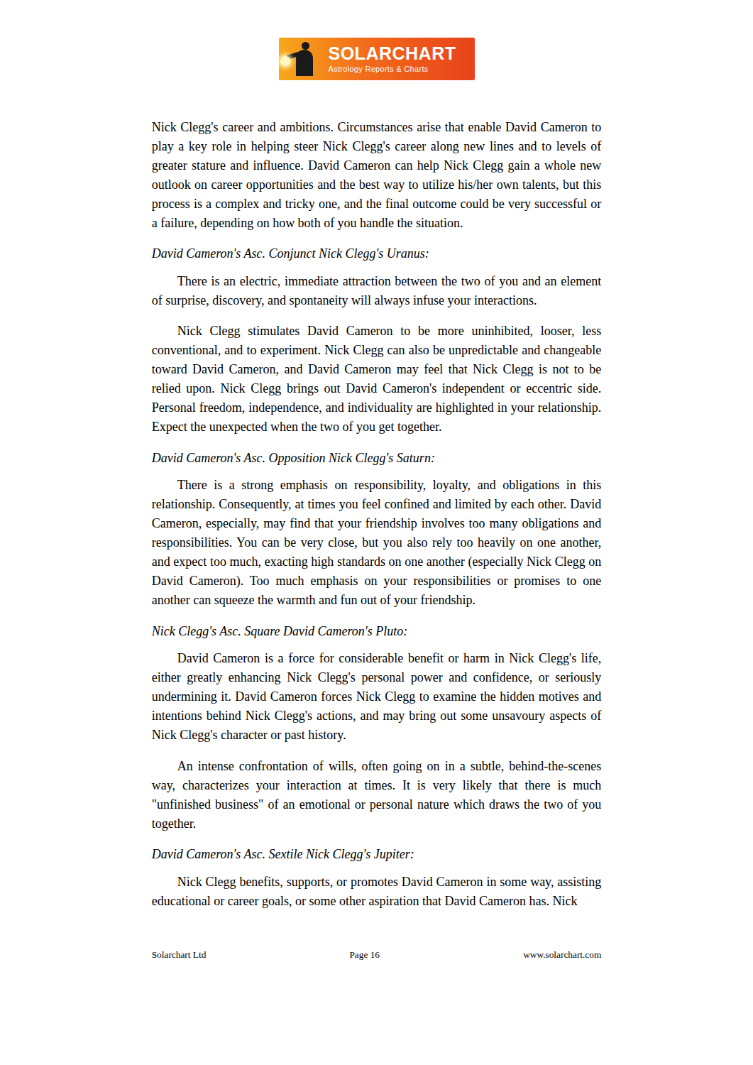SOLARCHART
Astrology Reports & Charts
Nick Clegg's career and ambitions. Circumstances arise that enable David Cameron to play a key role in helping steer Nick Clegg's career along new lines and to levels of greater stature and influence. David Cameron can help Nick Clegg gain a whole new outlook on career opportunities and the best way to utilize his/her own talents, but this process is a complex and tricky one, and the final outcome could be very successful or a failure, depending on how both of you handle the situation.
David Cameron's Asc. Conjunct Nick Clegg's Uranus:
There is an electric, immediate attraction between the two of you and an element of surprise, discovery, and spontaneity will always infuse your interactions.
Nick Clegg stimulates David Cameron to be more uninhibited, looser, less conventional, and to experiment. Nick Clegg can also be unpredictable and changeable toward David Cameron, and David Cameron may feel that Nick Clegg is not to be relied upon. Nick Clegg brings out David Cameron's independent or eccentric side. Personal freedom, independence, and individuality are highlighted in your relationship. Expect the unexpected when the two of you get together.
David Cameron's Asc. Opposition Nick Clegg's Saturn:
There is a strong emphasis on responsibility, loyalty, and obligations in this relationship. Consequently, at times you feel confined and limited by each other. David Cameron, especially, may find that your friendship involves too many obligations and responsibilities. You can be very close, but you also rely too heavily on one another, and expect too much, exacting high standards on one another (especially Nick Clegg on David Cameron). Too much emphasis on your responsibilities or promises to one another can squeeze the warmth and fun out of your friendship.
Nick Clegg's Asc. Square David Cameron's Pluto:
David Cameron is a force for considerable benefit or harm in Nick Clegg's life, either greatly enhancing Nick Clegg's personal power and confidence, or seriously undermining it. David Cameron forces Nick Clegg to examine the hidden motives and intentions behind Nick Clegg's actions, and may bring out some unsavoury aspects of Nick Clegg's character or past history.
An intense confrontation of wills, often going on in a subtle, behind-the-scenes way, characterizes your interaction at times. It is very likely that there is much "unfinished business" of an emotional or personal nature which draws the two of you together.
David Cameron's Asc. Sextile Nick Clegg's Jupiter:
Nick Clegg benefits, supports, or promotes David Cameron in some way, assisting educational or career goals, or some other aspiration that David Cameron has. Nick
Solarchart Ltd
Page 16
www.solarchart.com